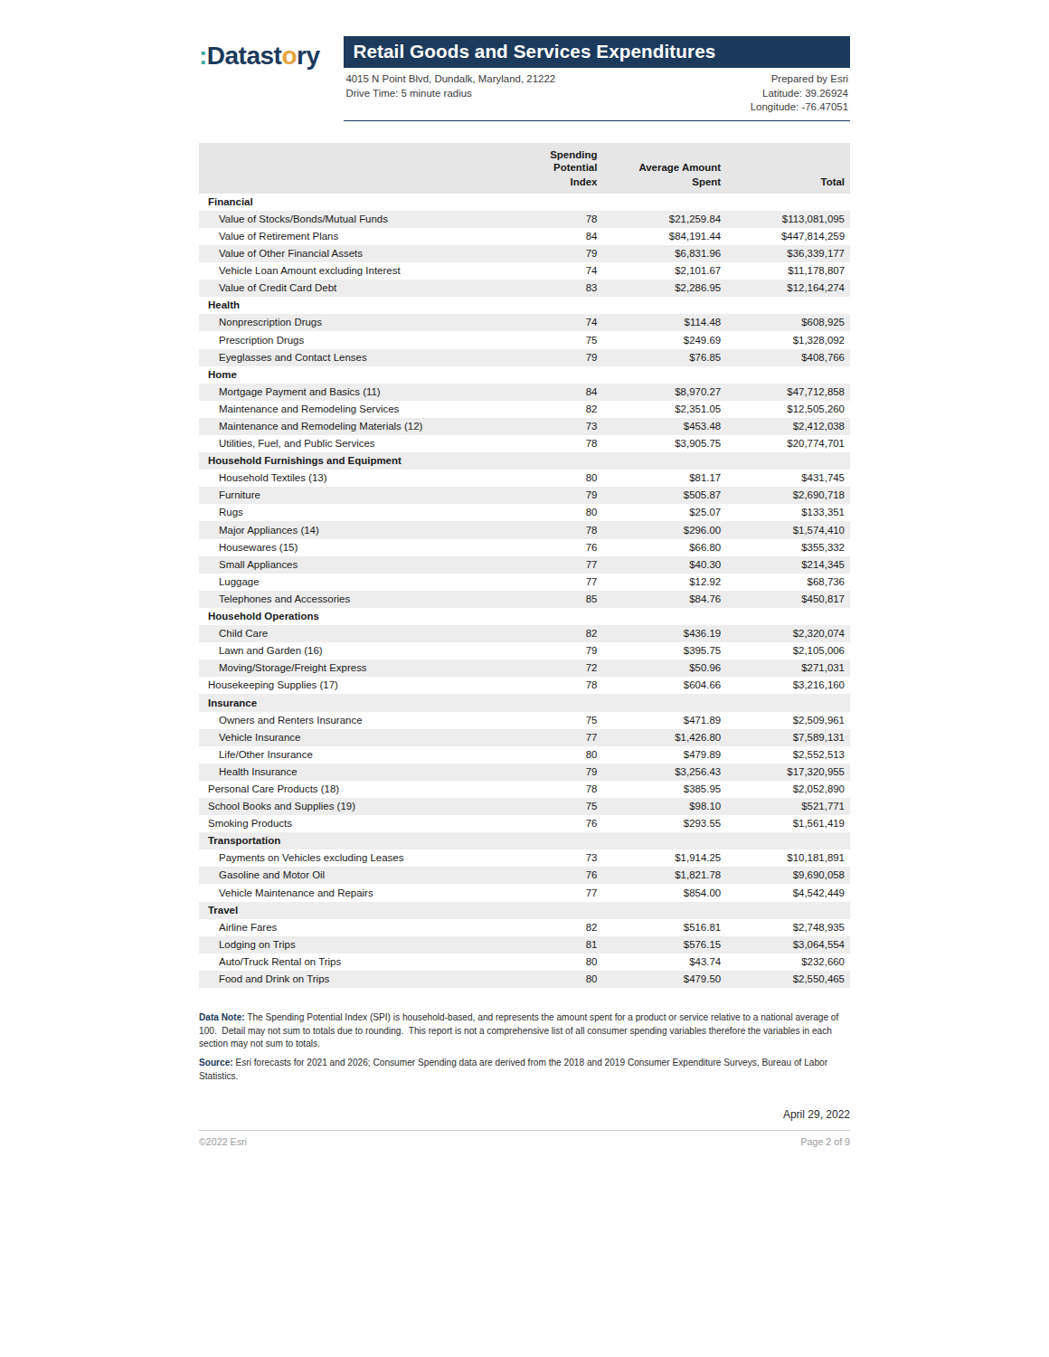: Datast ory
Retail Goods and Services Expenditures
4015 N Point Blvd, Dundalk, Maryland, 21222
Drive Time: 5 minute radius
Prepared by Esri
Latitude: 39.26924
Longitude: -76.47051
| | Spending Potential | Average Amount | |
| --- | --- | --- | --- |
| | Index | Spent | Total |
| Financial | | | |
| Value of Stocks/Bonds/Mutual Funds | 78 | $21,259.84 | $113,081,095 |
| Value of Retirement Plans | 84 | $84,191.44 | $447,814,259 |
| Value of Other Financial Assets | 79 | $6,831.96 | $36,339,177 |
| Vehicle Loan Amount excluding Interest | 74 | $2,101.67 | $11,178,807 |
| Value of Credit Card Debt | 83 | $2,286.95 | $12,164,274 |
| Health | | | |
| Nonprescription Drugs | 74 | $114.48 | $608,925 |
| Prescription Drugs | 75 | $249.69 | $1,328,092 |
| Eyeglasses and Contact Lenses | 79 | $76.85 | $408,766 |
| Home | | | |
| Mortgage Payment and Basics (11) | 84 | $8,970.27 | $47,712,858 |
| Maintenance and Remodeling Services | 82 | $2,351.05 | $12,505,260 |
| Maintenance and Remodeling Materials (12) | 73 | $453.48 | $2,412,038 |
| Utilities, Fuel, and Public Services | 78 | $3,905.75 | $20,774,701 |
| Household Furnishings and Equipment | | | |
| Household Textiles (13) | 80 | $81.17 | $431,745 |
| Furniture | 79 | $505.87 | $2,690,718 |
| Rugs | 80 | $25.07 | $133,351 |
| Major Appliances (14) | 78 | $296.00 | $1,574,410 |
| Housewares (15) | 76 | $66.80 | $355,332 |
| Small Appliances | 77 | $40.30 | $214,345 |
| Luggage | 77 | $12.92 | $68,736 |
| Telephones and Accessories | 85 | $84.76 | $450,817 |
| Household Operations | | | |
| Child Care | 82 | $436.19 | $2,320,074 |
| Lawn and Garden (16) | 79 | $395.75 | $2,105,006 |
| Moving/Storage/Freight Express | 72 | $50.96 | $271,031 |
| Housekeeping Supplies (17) | 78 | $604.66 | $3,216,160 |
| Insurance | | | |
| Owners and Renters Insurance | 75 | $471.89 | $2,509,961 |
| Vehicle Insurance | 77 | $1,426.80 | $7,589,131 |
| Life/Other Insurance | 80 | $479.89 | $2,552,513 |
| Health Insurance | 79 | $3,256.43 | $17,320,955 |
| Personal Care Products (18) | 78 | $385.95 | $2,052,890 |
| School Books and Supplies (19) | 75 | $98.10 | $521,771 |
| Smoking Products | 76 | $293.55 | $1,561,419 |
| Transportation | | | |
| Payments on Vehicles excluding Leases | 73 | $1,914.25 | $10,181,891 |
| Gasoline and Motor Oil | 76 | $1,821.78 | $9,690,058 |
| Vehicle Maintenance and Repairs | 77 | $854.00 | $4,542,449 |
| Travel | | | |
| Airline Fares | 82 | $516.81 | $2,748,935 |
| Lodging on Trips | 81 | $576.15 | $3,064,554 |
| Auto/Truck Rental on Trips | 80 | $43.74 | $232,660 |
| Food and Drink on Trips | 80 | $479.50 | $2,550,465 |
Data Note: The Spending Potential Index (SPI) is household-based, and represents the amount spent for a product or service relative to a national average of 100. Detail may not sum to totals due to rounding. This report is not a comprehensive list of all consumer spending variables therefore the variables in each section may not sum to totals.
Source: Esri forecasts for 2021 and 2026; Consumer Spending data are derived from the 2018 and 2019 Consumer Expenditure Surveys, Bureau of Labor Statistics.
April 29, 2022
©2022 Esri
Page 2 of 9